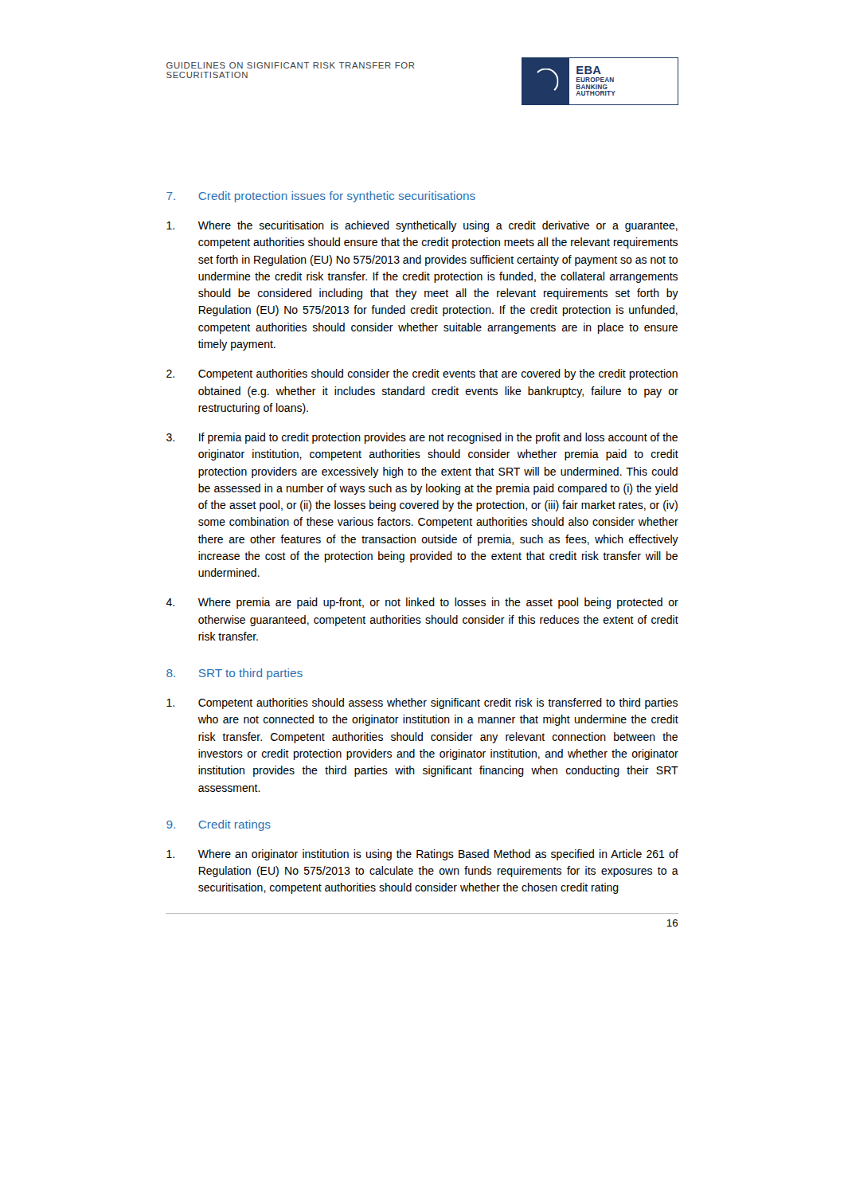Guidelines on significant risk transfer for securitisation
EBA EUROPEAN
BANKING
AUTHORITY
7. Credit protection issues for synthetic securitisations
1. Where the securitisation is achieved synthetically using a credit derivative or a guarantee, competent authorities should ensure that the credit protection meets all the relevant requirements set forth in Regulation (EU) No 575/2013 and provides sufficient certainty of payment so as not to undermine the credit risk transfer. If the credit protection is funded, the collateral arrangements should be considered including that they meet all the relevant requirements set forth by Regulation (EU) No 575/2013 for funded credit protection. If the credit protection is unfunded, competent authorities should consider whether suitable arrangements are in place to ensure timely payment.
2. Competent authorities should consider the credit events that are covered by the credit protection obtained (e.g. whether it includes standard credit events like bankruptcy, failure to pay or restructuring of loans).
3. If premia paid to credit protection provides are not recognised in the profit and loss account of the originator institution, competent authorities should consider whether premia paid to credit protection providers are excessively high to the extent that SRT will be undermined. This could be assessed in a number of ways such as by looking at the premia paid compared to (i) the yield of the asset pool, or (ii) the losses being covered by the protection, or (iii) fair market rates, or (iv) some combination of these various factors. Competent authorities should also consider whether there are other features of the transaction outside of premia, such as fees, which effectively increase the cost of the protection being provided to the extent that credit risk transfer will be undermined.
4. Where premia are paid up-front, or not linked to losses in the asset pool being protected or otherwise guaranteed, competent authorities should consider if this reduces the extent of credit risk transfer.
8. SRT to third parties
1. Competent authorities should assess whether significant credit risk is transferred to third parties who are not connected to the originator institution in a manner that might undermine the credit risk transfer. Competent authorities should consider any relevant connection between the investors or credit protection providers and the originator institution, and whether the originator institution provides the third parties with significant financing when conducting their SRT assessment.
9. Credit ratings
1. Where an originator institution is using the Ratings Based Method as specified in Article 261 of Regulation (EU) No 575/2013 to calculate the own funds requirements for its exposures to a securitisation, competent authorities should consider whether the chosen credit rating
16